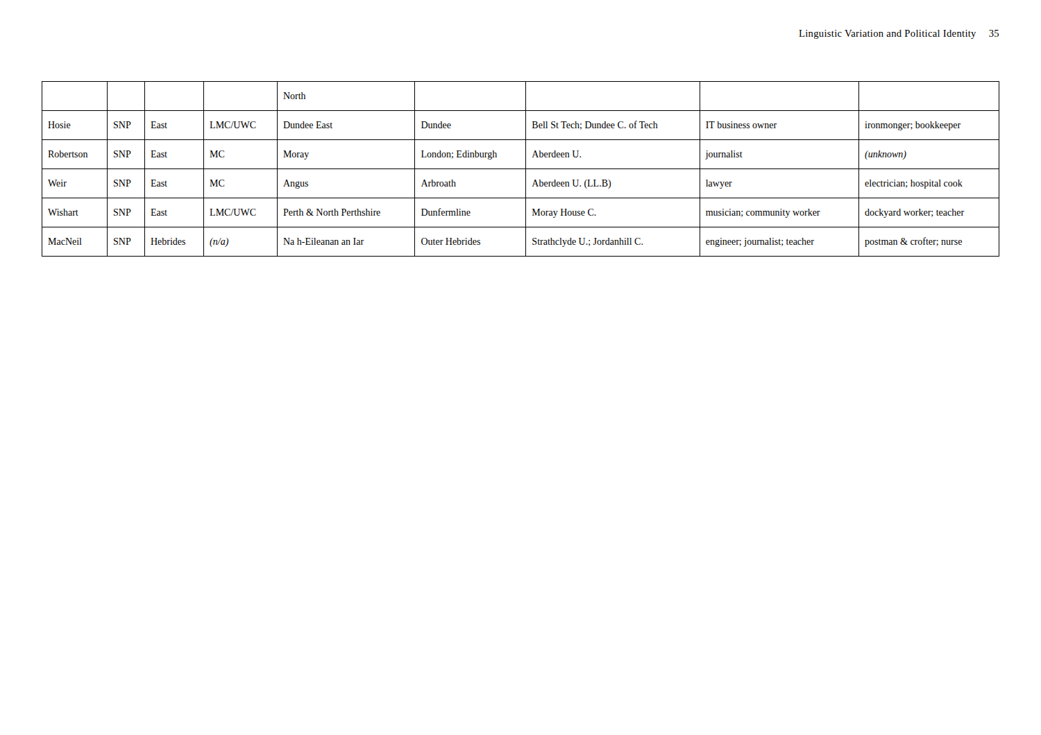Linguistic Variation and Political Identity35
| | | | | North | | | | |
| Hosie | SNP | East | LMC/UWC | Dundee East | Dundee | Bell St Tech; Dundee C. of Tech | IT business owner | ironmonger; bookkeeper |
| Robertson | SNP | East | MC | Moray | London; Edinburgh | Aberdeen U. | journalist | (unknown) |
| Weir | SNP | East | MC | Angus | Arbroath | Aberdeen U. (LL.B) | lawyer | electrician; hospital cook |
| Wishart | SNP | East | LMC/UWC | Perth & North Perthshire | Dunfermline | Moray House C. | musician; community worker | dockyard worker; teacher |
| MacNeil | SNP | Hebrides | (n/a) | Na h-Eileanan an Iar | Outer Hebrides | Strathclyde U.; Jordanhill C. | engineer; journalist; teacher | postman & crofter; nurse |